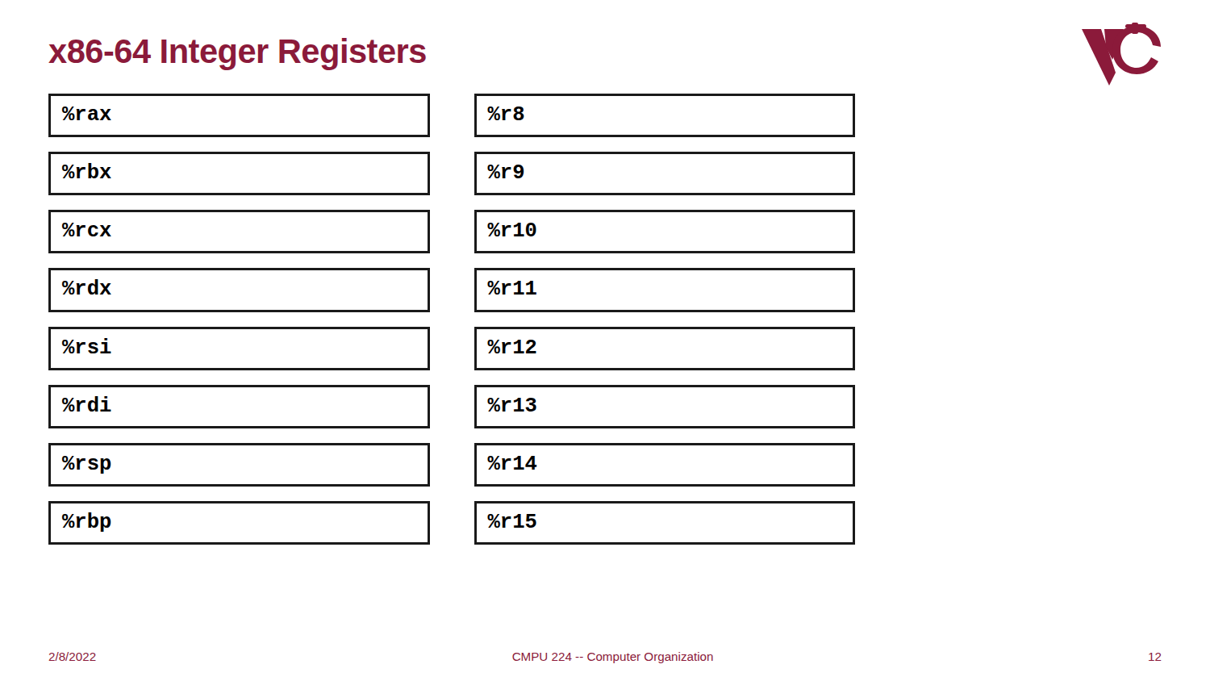x86-64 Integer Registers
%rax
%r8
%rbx
%r9
%rcx
%r10
%rdx
%r11
%rsi
%r12
%rdi
%r13
%rsp
%r14
%rbp
%r15
2/8/2022
CMPU 224 -- Computer Organization
12